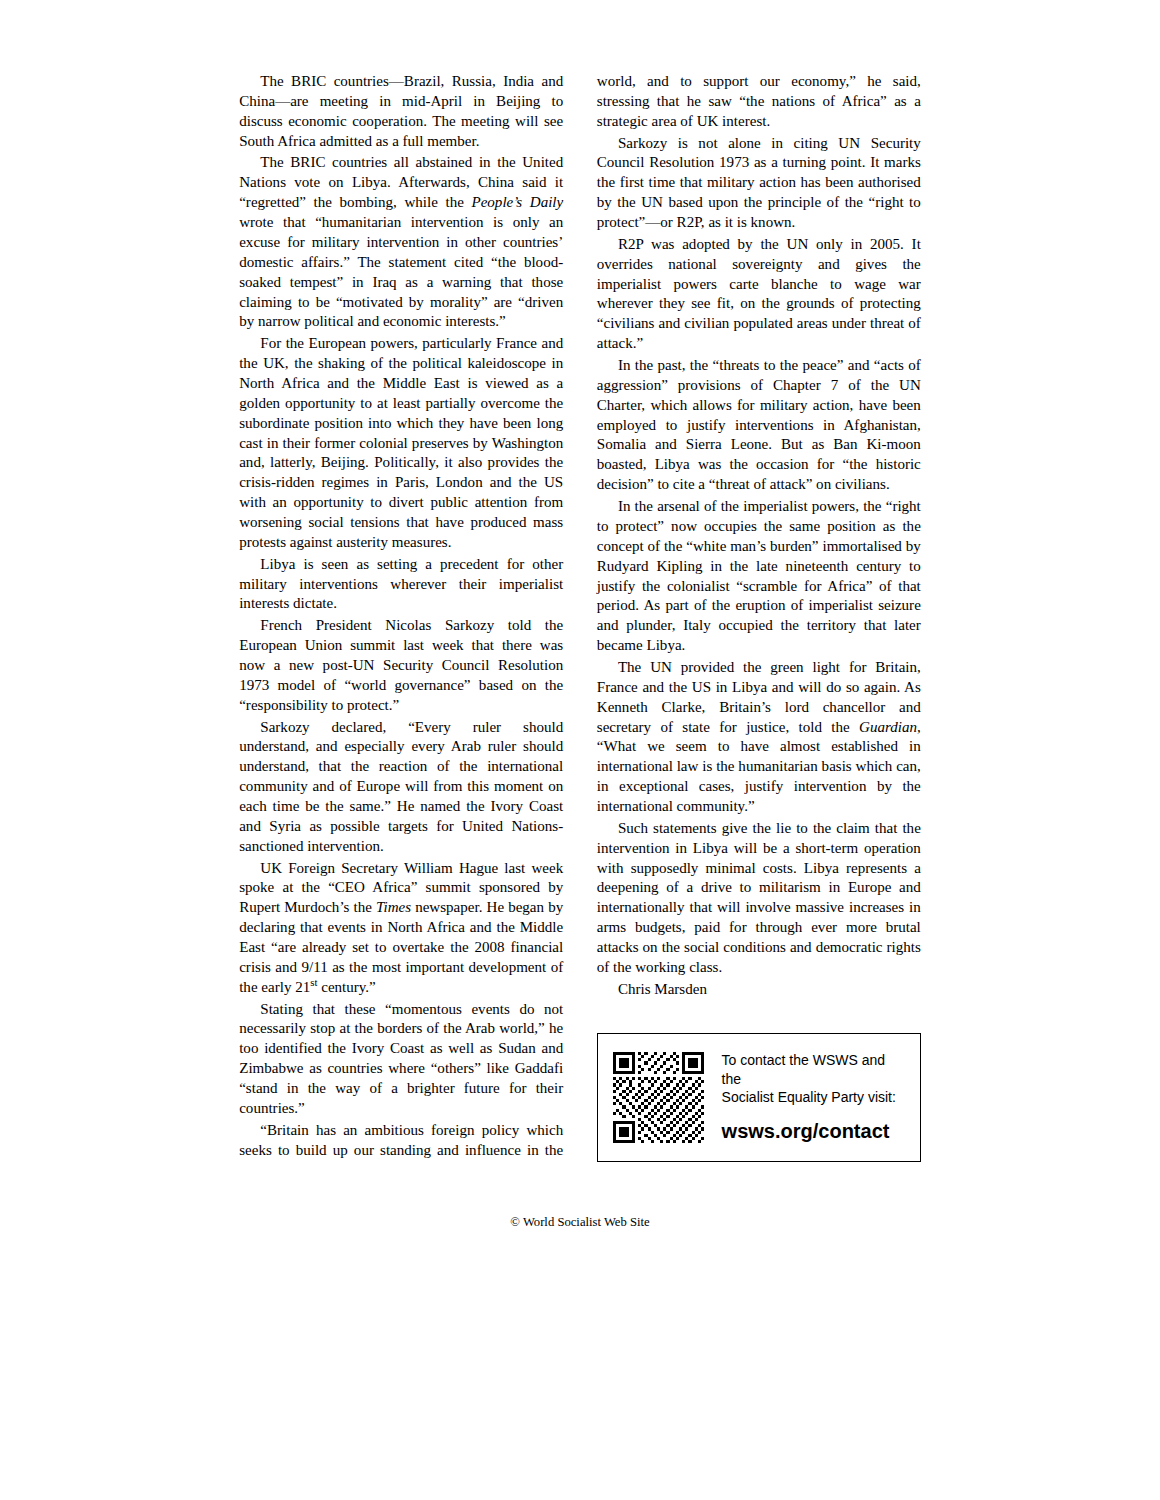The BRIC countries—Brazil, Russia, India and China—are meeting in mid-April in Beijing to discuss economic cooperation. The meeting will see South Africa admitted as a full member.
The BRIC countries all abstained in the United Nations vote on Libya. Afterwards, China said it “regretted” the bombing, while the People’s Daily wrote that “humanitarian intervention is only an excuse for military intervention in other countries’ domestic affairs.” The statement cited “the blood-soaked tempest” in Iraq as a warning that those claiming to be “motivated by morality” are “driven by narrow political and economic interests.”
For the European powers, particularly France and the UK, the shaking of the political kaleidoscope in North Africa and the Middle East is viewed as a golden opportunity to at least partially overcome the subordinate position into which they have been long cast in their former colonial preserves by Washington and, latterly, Beijing. Politically, it also provides the crisis-ridden regimes in Paris, London and the US with an opportunity to divert public attention from worsening social tensions that have produced mass protests against austerity measures.
Libya is seen as setting a precedent for other military interventions wherever their imperialist interests dictate.
French President Nicolas Sarkozy told the European Union summit last week that there was now a new post-UN Security Council Resolution 1973 model of “world governance” based on the “responsibility to protect.”
Sarkozy declared, “Every ruler should understand, and especially every Arab ruler should understand, that the reaction of the international community and of Europe will from this moment on each time be the same.” He named the Ivory Coast and Syria as possible targets for United Nations-sanctioned intervention.
UK Foreign Secretary William Hague last week spoke at the “CEO Africa” summit sponsored by Rupert Murdoch’s the Times newspaper. He began by declaring that events in North Africa and the Middle East “are already set to overtake the 2008 financial crisis and 9/11 as the most important development of the early 21st century.”
Stating that these “momentous events do not necessarily stop at the borders of the Arab world,” he too identified the Ivory Coast as well as Sudan and Zimbabwe as countries where “others” like Gaddafi “stand in the way of a brighter future for their countries.”
“Britain has an ambitious foreign policy which seeks to build up our standing and influence in the world, and to support our economy,” he said, stressing that he saw “the nations of Africa” as a strategic area of UK interest.
Sarkozy is not alone in citing UN Security Council Resolution 1973 as a turning point. It marks the first time that military action has been authorised by the UN based upon the principle of the “right to protect”—or R2P, as it is known.
R2P was adopted by the UN only in 2005. It overrides national sovereignty and gives the imperialist powers carte blanche to wage war wherever they see fit, on the grounds of protecting “civilians and civilian populated areas under threat of attack.”
In the past, the “threats to the peace” and “acts of aggression” provisions of Chapter 7 of the UN Charter, which allows for military action, have been employed to justify interventions in Afghanistan, Somalia and Sierra Leone. But as Ban Ki-moon boasted, Libya was the occasion for “the historic decision” to cite a “threat of attack” on civilians.
In the arsenal of the imperialist powers, the “right to protect” now occupies the same position as the concept of the “white man’s burden” immortalised by Rudyard Kipling in the late nineteenth century to justify the colonialist “scramble for Africa” of that period. As part of the eruption of imperialist seizure and plunder, Italy occupied the territory that later became Libya.
The UN provided the green light for Britain, France and the US in Libya and will do so again. As Kenneth Clarke, Britain’s lord chancellor and secretary of state for justice, told the Guardian, “What we seem to have almost established in international law is the humanitarian basis which can, in exceptional cases, justify intervention by the international community.”
Such statements give the lie to the claim that the intervention in Libya will be a short-term operation with supposedly minimal costs. Libya represents a deepening of a drive to militarism in Europe and internationally that will involve massive increases in arms budgets, paid for through ever more brutal attacks on the social conditions and democratic rights of the working class.
Chris Marsden
To contact the WSWS and the
Socialist Equality Party visit: wsws.org/contact
© World Socialist Web Site